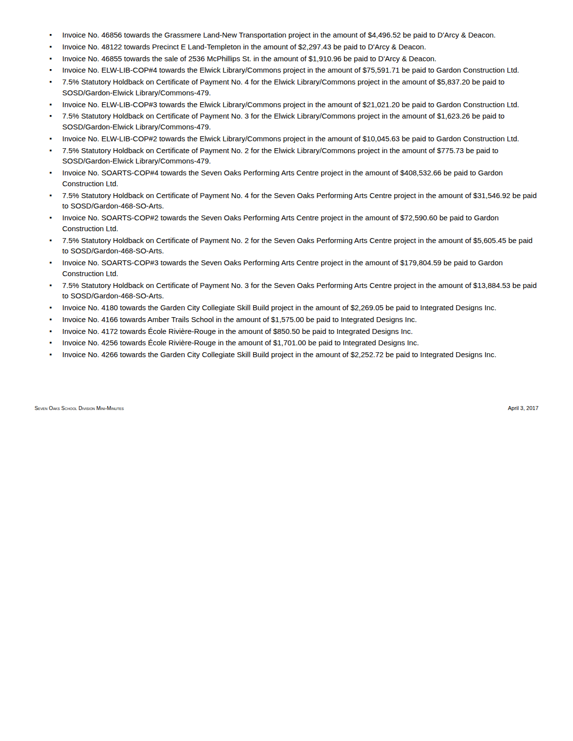Invoice No. 46856 towards the Grassmere Land-New Transportation project in the amount of $4,496.52 be paid to D'Arcy & Deacon.
Invoice No. 48122 towards Precinct E Land-Templeton in the amount of $2,297.43 be paid to D'Arcy & Deacon.
Invoice No. 46855 towards the sale of 2536 McPhillips St. in the amount of $1,910.96 be paid to D'Arcy & Deacon.
Invoice No. ELW-LIB-COP#4 towards the Elwick Library/Commons project in the amount of $75,591.71 be paid to Gardon Construction Ltd.
7.5% Statutory Holdback on Certificate of Payment No. 4 for the Elwick Library/Commons project in the amount of $5,837.20 be paid to SOSD/Gardon-Elwick Library/Commons-479.
Invoice No. ELW-LIB-COP#3 towards the Elwick Library/Commons project in the amount of $21,021.20 be paid to Gardon Construction Ltd.
7.5% Statutory Holdback on Certificate of Payment No. 3 for the Elwick Library/Commons project in the amount of $1,623.26 be paid to SOSD/Gardon-Elwick Library/Commons-479.
Invoice No. ELW-LIB-COP#2 towards the Elwick Library/Commons project in the amount of $10,045.63 be paid to Gardon Construction Ltd.
7.5% Statutory Holdback on Certificate of Payment No. 2 for the Elwick Library/Commons project in the amount of $775.73 be paid to SOSD/Gardon-Elwick Library/Commons-479.
Invoice No. SOARTS-COP#4 towards the Seven Oaks Performing Arts Centre project in the amount of $408,532.66 be paid to Gardon Construction Ltd.
7.5% Statutory Holdback on Certificate of Payment No. 4 for the Seven Oaks Performing Arts Centre project in the amount of $31,546.92 be paid to SOSD/Gardon-468-SO-Arts.
Invoice No. SOARTS-COP#2 towards the Seven Oaks Performing Arts Centre project in the amount of $72,590.60 be paid to Gardon Construction Ltd.
7.5% Statutory Holdback on Certificate of Payment No. 2 for the Seven Oaks Performing Arts Centre project in the amount of $5,605.45 be paid to SOSD/Gardon-468-SO-Arts.
Invoice No. SOARTS-COP#3 towards the Seven Oaks Performing Arts Centre project in the amount of $179,804.59 be paid to Gardon Construction Ltd.
7.5% Statutory Holdback on Certificate of Payment No. 3 for the Seven Oaks Performing Arts Centre project in the amount of $13,884.53 be paid to SOSD/Gardon-468-SO-Arts.
Invoice No. 4180 towards the Garden City Collegiate Skill Build project in the amount of $2,269.05 be paid to Integrated Designs Inc.
Invoice No. 4166 towards Amber Trails School in the amount of $1,575.00 be paid to Integrated Designs Inc.
Invoice No. 4172 towards École Rivière-Rouge in the amount of $850.50 be paid to Integrated Designs Inc.
Invoice No. 4256 towards École Rivière-Rouge in the amount of $1,701.00 be paid to Integrated Designs Inc.
Invoice No. 4266 towards the Garden City Collegiate Skill Build project in the amount of $2,252.72 be paid to Integrated Designs Inc.
Seven Oaks School Division Mini-Minutes April 3, 2017